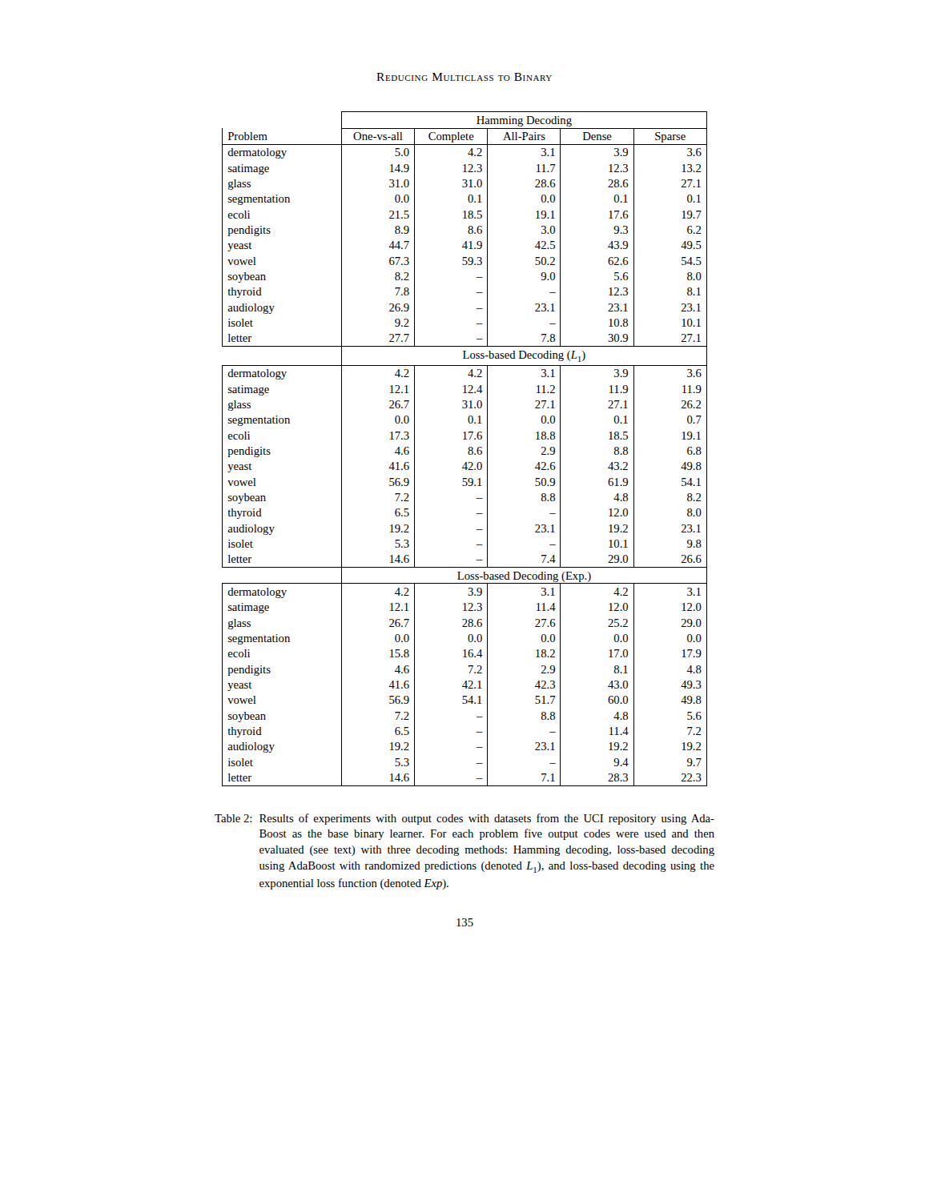Reducing Multiclass to Binary
| | Hamming Decoding |
| Problem | One-vs-all | Complete | All-Pairs | Dense | Sparse |
| dermatology | 5.0 | 4.2 | 3.1 | 3.9 | 3.6 |
| satimage | 14.9 | 12.3 | 11.7 | 12.3 | 13.2 |
| glass | 31.0 | 31.0 | 28.6 | 28.6 | 27.1 |
| segmentation | 0.0 | 0.1 | 0.0 | 0.1 | 0.1 |
| ecoli | 21.5 | 18.5 | 19.1 | 17.6 | 19.7 |
| pendigits | 8.9 | 8.6 | 3.0 | 9.3 | 6.2 |
| yeast | 44.7 | 41.9 | 42.5 | 43.9 | 49.5 |
| vowel | 67.3 | 59.3 | 50.2 | 62.6 | 54.5 |
| soybean | 8.2 | – | 9.0 | 5.6 | 8.0 |
| thyroid | 7.8 | – | – | 12.3 | 8.1 |
| audiology | 26.9 | – | 23.1 | 23.1 | 23.1 |
| isolet | 9.2 | – | – | 10.8 | 10.1 |
| letter | 27.7 | – | 7.8 | 30.9 | 27.1 |
| | Loss-based Decoding ( L 1 ) |
| dermatology | 4.2 | 4.2 | 3.1 | 3.9 | 3.6 |
| satimage | 12.1 | 12.4 | 11.2 | 11.9 | 11.9 |
| glass | 26.7 | 31.0 | 27.1 | 27.1 | 26.2 |
| segmentation | 0.0 | 0.1 | 0.0 | 0.1 | 0.7 |
| ecoli | 17.3 | 17.6 | 18.8 | 18.5 | 19.1 |
| pendigits | 4.6 | 8.6 | 2.9 | 8.8 | 6.8 |
| yeast | 41.6 | 42.0 | 42.6 | 43.2 | 49.8 |
| vowel | 56.9 | 59.1 | 50.9 | 61.9 | 54.1 |
| soybean | 7.2 | – | 8.8 | 4.8 | 8.2 |
| thyroid | 6.5 | – | – | 12.0 | 8.0 |
| audiology | 19.2 | – | 23.1 | 19.2 | 23.1 |
| isolet | 5.3 | – | – | 10.1 | 9.8 |
| letter | 14.6 | – | 7.4 | 29.0 | 26.6 |
| | Loss-based Decoding (Exp.) |
| dermatology | 4.2 | 3.9 | 3.1 | 4.2 | 3.1 |
| satimage | 12.1 | 12.3 | 11.4 | 12.0 | 12.0 |
| glass | 26.7 | 28.6 | 27.6 | 25.2 | 29.0 |
| segmentation | 0.0 | 0.0 | 0.0 | 0.0 | 0.0 |
| ecoli | 15.8 | 16.4 | 18.2 | 17.0 | 17.9 |
| pendigits | 4.6 | 7.2 | 2.9 | 8.1 | 4.8 |
| yeast | 41.6 | 42.1 | 42.3 | 43.0 | 49.3 |
| vowel | 56.9 | 54.1 | 51.7 | 60.0 | 49.8 |
| soybean | 7.2 | – | 8.8 | 4.8 | 5.6 |
| thyroid | 6.5 | – | – | 11.4 | 7.2 |
| audiology | 19.2 | – | 23.1 | 19.2 | 19.2 |
| isolet | 5.3 | – | – | 9.4 | 9.7 |
| letter | 14.6 | – | 7.1 | 28.3 | 22.3 |
Table 2:
Results of experiments with output codes with datasets from the UCI repository using Ada-Boost as the base binary learner. For each problem five output codes were used and then evaluated (see text) with three decoding methods: Hamming decoding, loss-based decoding using AdaBoost with randomized predictions (denoted L1), and loss-based decoding using the exponential loss function (denoted Exp).
135